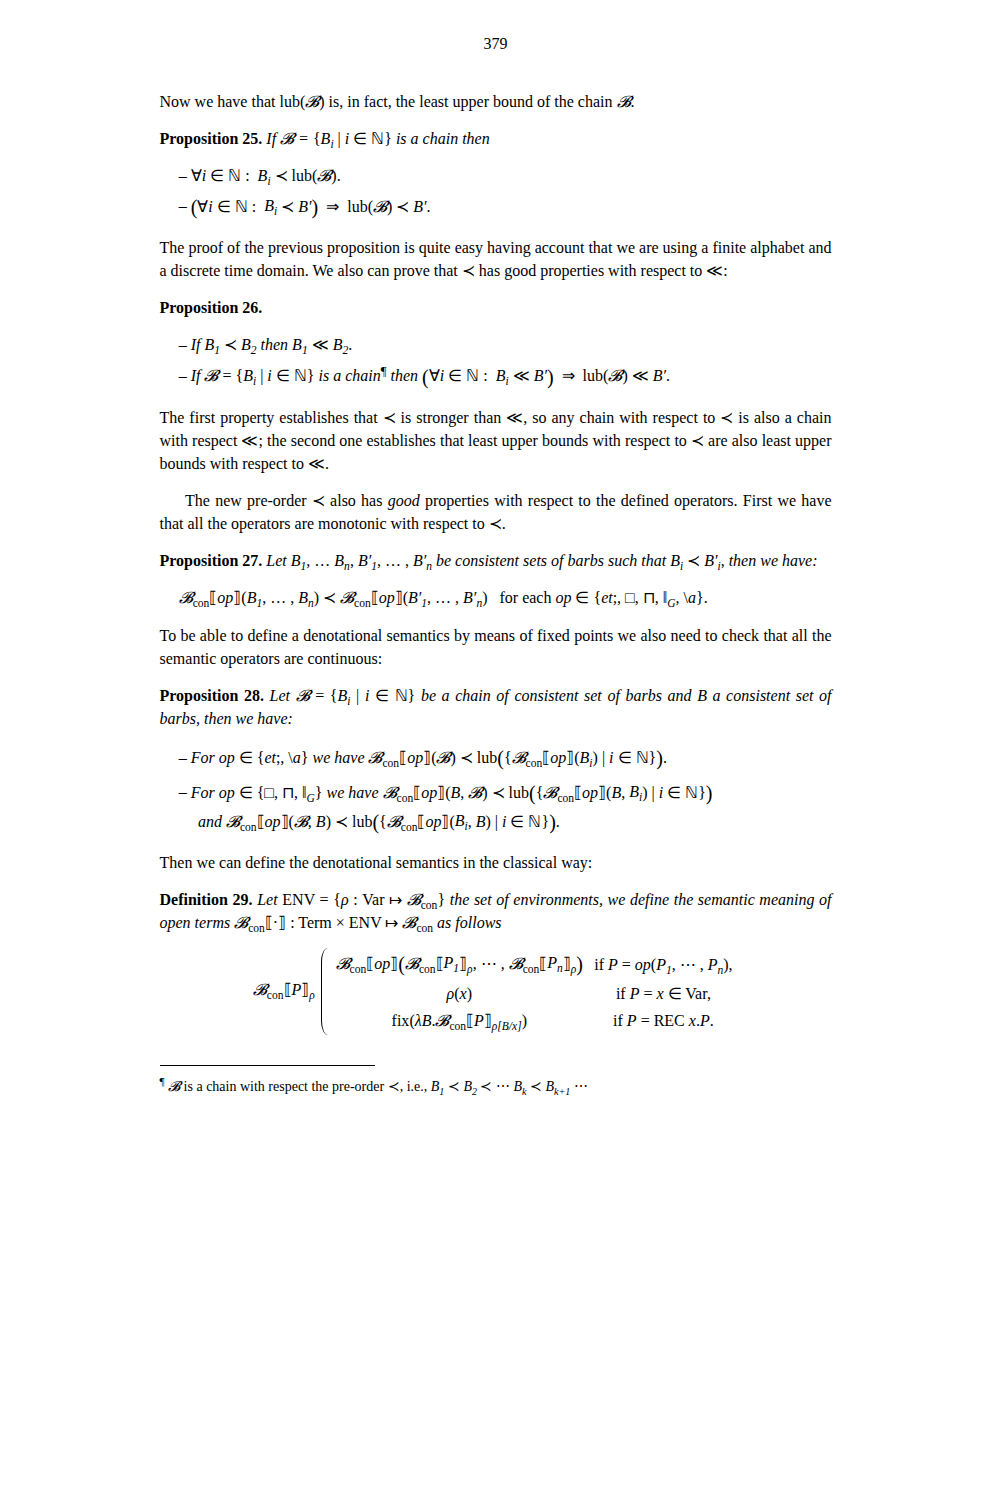379
Now we have that lub(𝓑) is, in fact, the least upper bound of the chain 𝓑.
Proposition 25. If 𝓑 = {Bi | i ∈ ℕ} is a chain then
∀i ∈ ℕ : Bi ≺ lub(𝓑).
(∀i ∈ ℕ : Bi ≺ B′) ⇒ lub(𝓑) ≺ B′.
The proof of the previous proposition is quite easy having account that we are using a finite alphabet and a discrete time domain. We also can prove that ≺ has good properties with respect to ≪:
Proposition 26.
If B1 ≺ B2 then B1 ≪ B2.
If 𝓑 = {Bi | i ∈ ℕ} is a chain¶ then (∀i ∈ ℕ : Bi ≪ B′) ⇒ lub(𝓑) ≪ B′.
The first property establishes that ≺ is stronger than ≪, so any chain with respect to ≺ is also a chain with respect ≪; the second one establishes that least upper bounds with respect to ≺ are also least upper bounds with respect to ≪.
The new pre-order ≺ also has good properties with respect to the defined operators. First we have that all the operators are monotonic with respect to ≺.
Proposition 27. Let B1, … Bn, B′1, … , B′n be consistent sets of barbs such that Bi ≺ B′i, then we have:
𝓑con⟦op⟧(B1, … , Bn) ≺ 𝓑con⟦op⟧(B′1, … , B′n) for each op ∈ {et;, □, ⊓, ‖G, \a}.
To be able to define a denotational semantics by means of fixed points we also need to check that all the semantic operators are continuous:
Proposition 28. Let 𝓑 = {Bi | i ∈ ℕ} be a chain of consistent set of barbs and B a consistent set of barbs, then we have:
For op ∈ {et;, \a} we have 𝓑con⟦op⟧(𝓑) ≺ lub({𝓑con⟦op⟧(Bi) | i ∈ ℕ}).
For op ∈ {□, ⊓, ‖G} we have 𝓑con⟦op⟧(B, 𝓑) ≺ lub({𝓑con⟦op⟧(B, Bi) | i ∈ ℕ})
and 𝓑con⟦op⟧(𝓑, B) ≺ lub({𝓑con⟦op⟧(Bi, B) | i ∈ ℕ}).
Then we can define the denotational semantics in the classical way:
Definition 29. Let ENV = {ρ : Var ↦ 𝓑con} the set of environments, we define the semantic meaning of open terms 𝓑con⟦·⟧ : Term × ENV ↦ 𝓑con as follows
𝓑con⟦P⟧ρ
| 𝓑 con ⟦ op ⟧ ( 𝓑 con ⟦ P 1 ⟧ ρ , ⋯ , 𝓑 con ⟦ P n ⟧ ρ ) | if P = op ( P 1 , ⋯ , P n ), |
| ρ ( x ) | if P = x ∈ Var , |
| fix ( λB . 𝓑 con ⟦ P ⟧ ρ[B/x] ) | if P = REC x . P . |
¶ 𝓑 is a chain with respect the pre-order ≺, i.e., B1 ≺ B2 ≺ ⋯ Bk ≺ Bk+1 ⋯